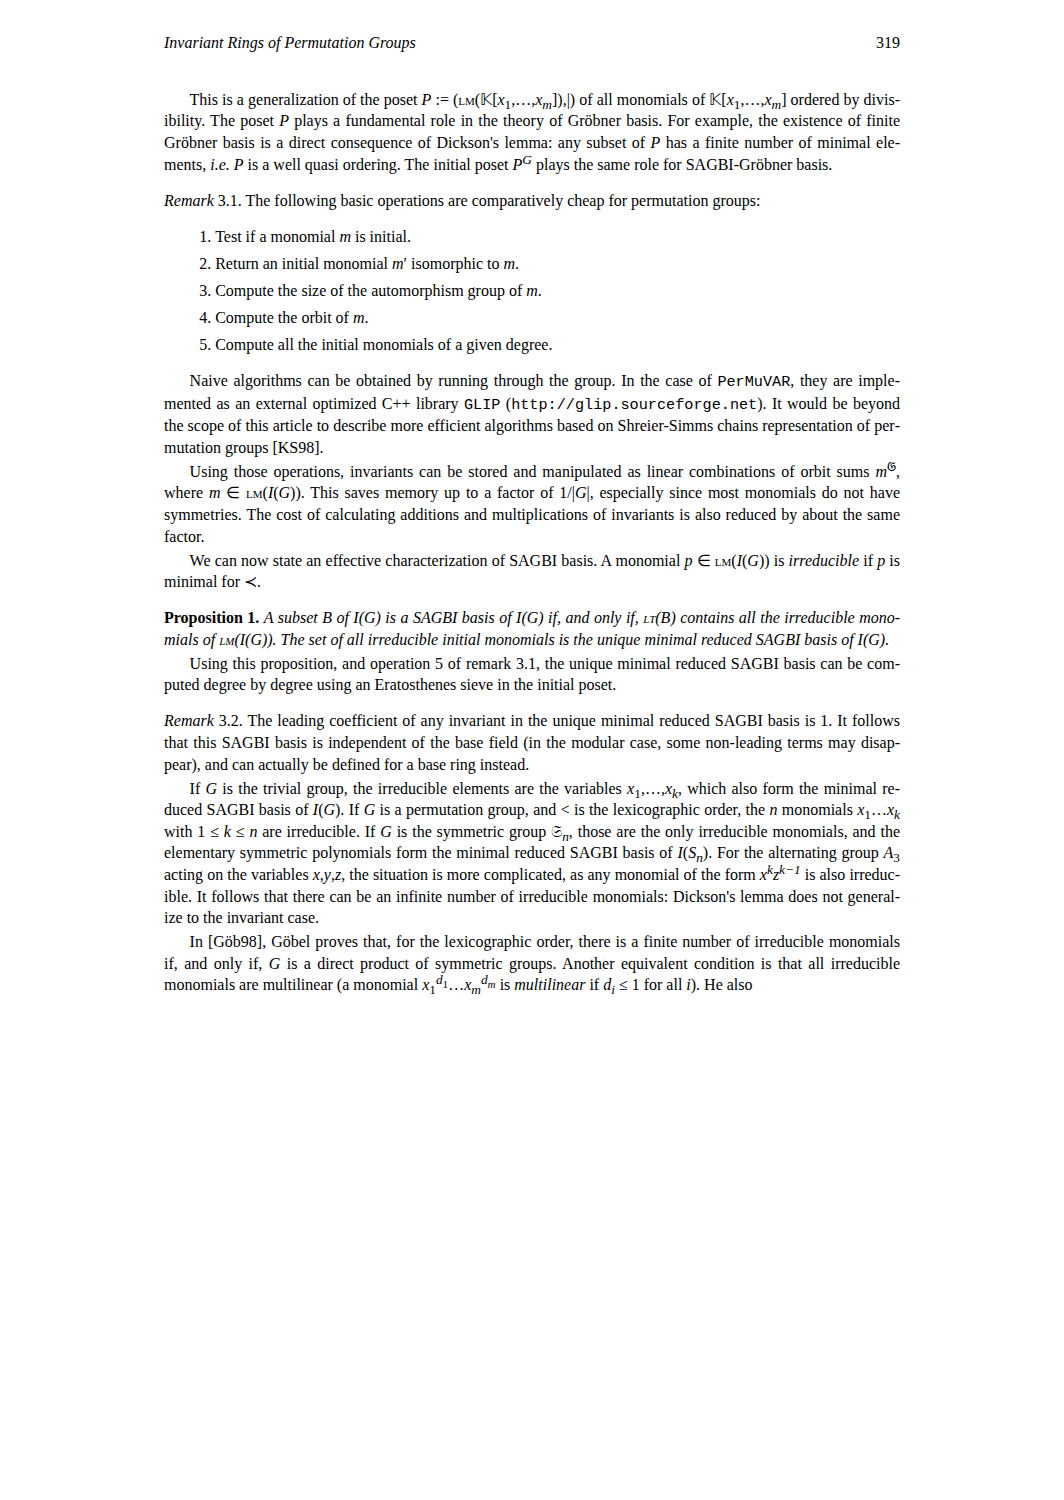Invariant Rings of Permutation Groups 319
This is a generalization of the poset P := (lm(𝕂[x1,…,xm]),|) of all monomials of 𝕂[x1,…,xm] ordered by divisibility. The poset P plays a fundamental role in the theory of Gröbner basis. For example, the existence of finite Gröbner basis is a direct consequence of Dickson's lemma: any subset of P has a finite number of minimal elements, i.e. P is a well quasi ordering. The initial poset PG plays the same role for SAGBI-Gröbner basis.
Remark 3.1. The following basic operations are comparatively cheap for permutation groups:
Test if a monomial m is initial.
Return an initial monomial m′ isomorphic to m.
Compute the size of the automorphism group of m.
Compute the orbit of m.
Compute all the initial monomials of a given degree.
Naive algorithms can be obtained by running through the group. In the case of PerMuVAR, they are implemented as an external optimized C++ library GLIP (http://glip.sourceforge.net). It would be beyond the scope of this article to describe more efficient algorithms based on Shreier-Simms chains representation of permutation groups [KS98].
Using those operations, invariants can be stored and manipulated as linear combinations of orbit sums m𝔊, where m ∈ lm(I(G)). This saves memory up to a factor of 1/|G|, especially since most monomials do not have symmetries. The cost of calculating additions and multiplications of invariants is also reduced by about the same factor.
We can now state an effective characterization of SAGBI basis. A monomial p ∈ lm(I(G)) is irreducible if p is minimal for ≺.
Proposition 1. A subset B of I(G) is a SAGBI basis of I(G) if, and only if, lt(B) contains all the irreducible monomials of lm(I(G)). The set of all irreducible initial monomials is the unique minimal reduced SAGBI basis of I(G).
Using this proposition, and operation 5 of remark 3.1, the unique minimal reduced SAGBI basis can be computed degree by degree using an Eratosthenes sieve in the initial poset.
Remark 3.2. The leading coefficient of any invariant in the unique minimal reduced SAGBI basis is 1. It follows that this SAGBI basis is independent of the base field (in the modular case, some non-leading terms may disappear), and can actually be defined for a base ring instead.
If G is the trivial group, the irreducible elements are the variables x1,…,xk, which also form the minimal reduced SAGBI basis of I(G). If G is a permutation group, and < is the lexicographic order, the n monomials x1…xk with 1 ≤ k ≤ n are irreducible. If G is the symmetric group 𝔖n, those are the only irreducible monomials, and the elementary symmetric polynomials form the minimal reduced SAGBI basis of I(Sn). For the alternating group A3 acting on the variables x,y,z, the situation is more complicated, as any monomial of the form xkzk−1 is also irreducible. It follows that there can be an infinite number of irreducible monomials: Dickson's lemma does not generalize to the invariant case.
In [Göb98], Göbel proves that, for the lexicographic order, there is a finite number of irreducible monomials if, and only if, G is a direct product of symmetric groups. Another equivalent condition is that all irreducible monomials are multilinear (a monomial x1d1…xmdm is multilinear if di ≤ 1 for all i). He also